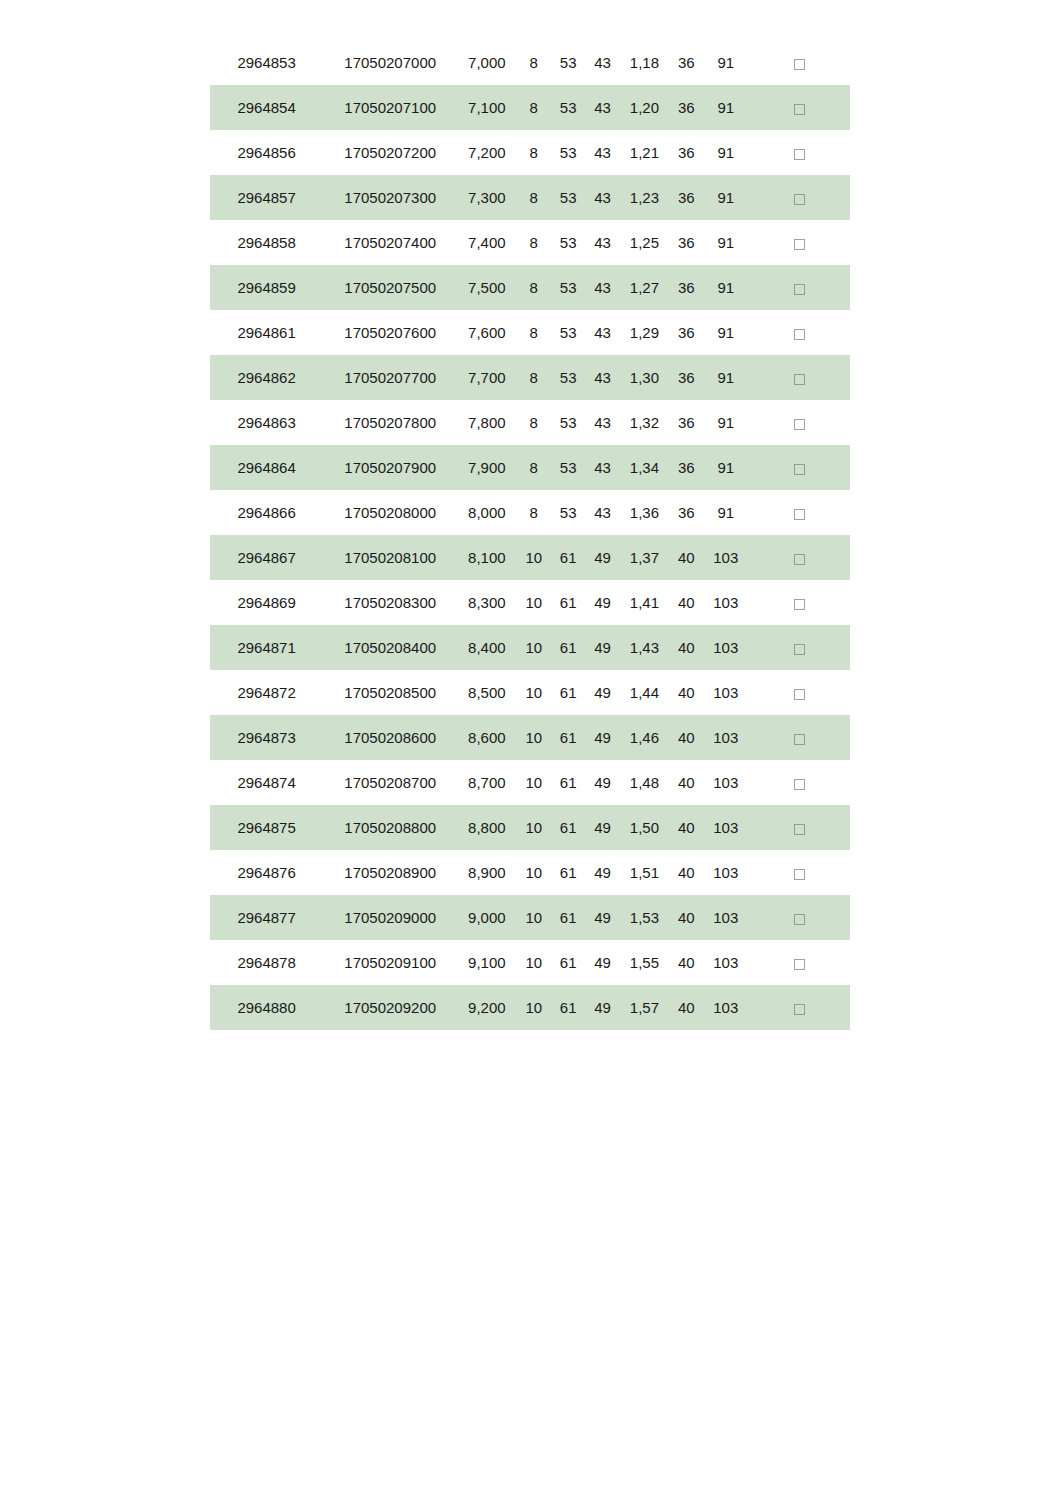| 2964853 | 17050207000 | 7,000 | 8 | 53 | 43 | 1,18 | 36 | 91 | |
| 2964854 | 17050207100 | 7,100 | 8 | 53 | 43 | 1,20 | 36 | 91 | |
| 2964856 | 17050207200 | 7,200 | 8 | 53 | 43 | 1,21 | 36 | 91 | |
| 2964857 | 17050207300 | 7,300 | 8 | 53 | 43 | 1,23 | 36 | 91 | |
| 2964858 | 17050207400 | 7,400 | 8 | 53 | 43 | 1,25 | 36 | 91 | |
| 2964859 | 17050207500 | 7,500 | 8 | 53 | 43 | 1,27 | 36 | 91 | |
| 2964861 | 17050207600 | 7,600 | 8 | 53 | 43 | 1,29 | 36 | 91 | |
| 2964862 | 17050207700 | 7,700 | 8 | 53 | 43 | 1,30 | 36 | 91 | |
| 2964863 | 17050207800 | 7,800 | 8 | 53 | 43 | 1,32 | 36 | 91 | |
| 2964864 | 17050207900 | 7,900 | 8 | 53 | 43 | 1,34 | 36 | 91 | |
| 2964866 | 17050208000 | 8,000 | 8 | 53 | 43 | 1,36 | 36 | 91 | |
| 2964867 | 17050208100 | 8,100 | 10 | 61 | 49 | 1,37 | 40 | 103 | |
| 2964869 | 17050208300 | 8,300 | 10 | 61 | 49 | 1,41 | 40 | 103 | |
| 2964871 | 17050208400 | 8,400 | 10 | 61 | 49 | 1,43 | 40 | 103 | |
| 2964872 | 17050208500 | 8,500 | 10 | 61 | 49 | 1,44 | 40 | 103 | |
| 2964873 | 17050208600 | 8,600 | 10 | 61 | 49 | 1,46 | 40 | 103 | |
| 2964874 | 17050208700 | 8,700 | 10 | 61 | 49 | 1,48 | 40 | 103 | |
| 2964875 | 17050208800 | 8,800 | 10 | 61 | 49 | 1,50 | 40 | 103 | |
| 2964876 | 17050208900 | 8,900 | 10 | 61 | 49 | 1,51 | 40 | 103 | |
| 2964877 | 17050209000 | 9,000 | 10 | 61 | 49 | 1,53 | 40 | 103 | |
| 2964878 | 17050209100 | 9,100 | 10 | 61 | 49 | 1,55 | 40 | 103 | |
| 2964880 | 17050209200 | 9,200 | 10 | 61 | 49 | 1,57 | 40 | 103 | |